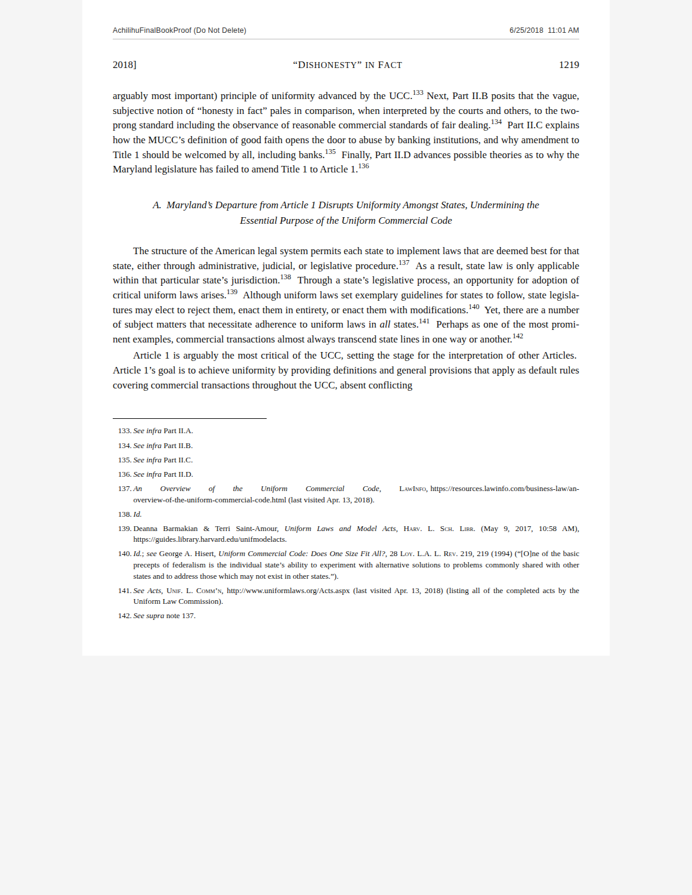AchilihuFinalBookProof (Do Not Delete) 6/25/2018 11:01 AM
2018] “DISHONESTY” IN FACT 1219
arguably most important) principle of uniformity advanced by the UCC.133 Next, Part II.B posits that the vague, subjective notion of “honesty in fact” pales in comparison, when interpreted by the courts and others, to the two-prong standard including the observance of reasonable commercial standards of fair dealing.134 Part II.C explains how the MUCC’s definition of good faith opens the door to abuse by banking institutions, and why amendment to Title 1 should be welcomed by all, including banks.135 Finally, Part II.D advances possible theories as to why the Maryland legislature has failed to amend Title 1 to Article 1.136
A. Maryland’s Departure from Article 1 Disrupts Uniformity Amongst States, Undermining the Essential Purpose of the Uniform Commercial Code
The structure of the American legal system permits each state to implement laws that are deemed best for that state, either through administrative, judicial, or legislative procedure.137 As a result, state law is only applicable within that particular state’s jurisdiction.138 Through a state’s legislative process, an opportunity for adoption of critical uniform laws arises.139 Although uniform laws set exemplary guidelines for states to follow, state legislatures may elect to reject them, enact them in entirety, or enact them with modifications.140 Yet, there are a number of subject matters that necessitate adherence to uniform laws in all states.141 Perhaps as one of the most prominent examples, commercial transactions almost always transcend state lines in one way or another.142
Article 1 is arguably the most critical of the UCC, setting the stage for the interpretation of other Articles. Article 1’s goal is to achieve uniformity by providing definitions and general provisions that apply as default rules covering commercial transactions throughout the UCC, absent conflicting
See infra Part II.A.
See infra Part II.B.
See infra Part II.C.
See infra Part II.D.
An Overview of the Uniform Commercial Code, LawInfo, https://resources.lawinfo.com/business-law/an-overview-of-the-uniform-commercial-code.html (last visited Apr. 13, 2018).
Id.
Deanna Barmakian & Terri Saint-Amour, Uniform Laws and Model Acts, Harv. L. Sch. Libr. (May 9, 2017, 10:58 AM), https://guides.library.harvard.edu/unifmodelacts.
Id.; see George A. Hisert, Uniform Commercial Code: Does One Size Fit All?, 28 Loy. L.A. L. Rev. 219, 219 (1994) (“[O]ne of the basic precepts of federalism is the individual state’s ability to experiment with alternative solutions to problems commonly shared with other states and to address those which may not exist in other states.”).
See Acts, Unif. L. Comm’n, http://www.uniformlaws.org/Acts.aspx (last visited Apr. 13, 2018) (listing all of the completed acts by the Uniform Law Commission).
See supra note 137.